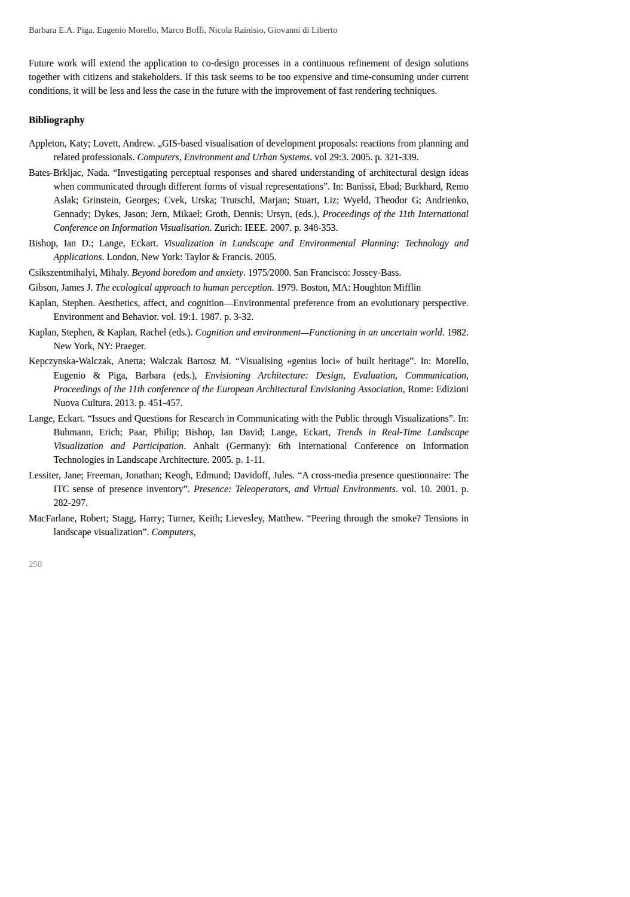Barbara E.A. Piga, Eugenio Morello, Marco Boffi, Nicola Rainisio, Giovanni di Liberto
Future work will extend the application to co-design processes in a continuous refinement of design solutions together with citizens and stakeholders. If this task seems to be too expensive and time-consuming under current conditions, it will be less and less the case in the future with the improvement of fast rendering techniques.
Bibliography
Appleton, Katy; Lovett, Andrew. „GIS-based visualisation of development proposals: reactions from planning and related professionals. Computers, Environment and Urban Systems. vol 29:3. 2005. p. 321-339.
Bates-Brkljac, Nada. “Investigating perceptual responses and shared understanding of architectural design ideas when communicated through different forms of visual representations”. In: Banissi, Ebad; Burkhard, Remo Aslak; Grinstein, Georges; Cvek, Urska; Trutschl, Marjan; Stuart, Liz; Wyeld, Theodor G; Andrienko, Gennady; Dykes, Jason; Jern, Mikael; Groth, Dennis; Ursyn, (eds.), Proceedings of the 11th International Conference on Information Visualisation. Zurich: IEEE. 2007. p. 348-353.
Bishop, Ian D.; Lange, Eckart. Visualization in Landscape and Environmental Planning: Technology and Applications. London, New York: Taylor & Francis. 2005.
Csikszentmihalyi, Mihaly. Beyond boredom and anxiety. 1975/2000. San Francisco: Jossey-Bass.
Gibson, James J. The ecological approach to human perception. 1979. Boston, MA: Houghton Mifflin
Kaplan, Stephen. Aesthetics, affect, and cognition—Environmental preference from an evolutionary perspective. Environment and Behavior. vol. 19:1. 1987. p. 3-32.
Kaplan, Stephen, & Kaplan, Rachel (eds.). Cognition and environment—Functioning in an uncertain world. 1982. New York, NY: Praeger.
Kepczynska-Walczak, Anetta; Walczak Bartosz M. “Visualising «genius loci» of built heritage”. In: Morello, Eugenio & Piga, Barbara (eds.), Envisioning Architecture: Design, Evaluation, Communication, Proceedings of the 11th conference of the European Architectural Envisioning Association, Rome: Edizioni Nuova Cultura. 2013. p. 451-457.
Lange, Eckart. “Issues and Questions for Research in Communicating with the Public through Visualizations”. In: Buhmann, Erich; Paar, Philip; Bishop, Ian David; Lange, Eckart, Trends in Real-Time Landscape Visualization and Participation. Anhalt (Germany): 6th International Conference on Information Technologies in Landscape Architecture. 2005. p. 1-11.
Lessiter, Jane; Freeman, Jonathan; Keogh, Edmund; Davidoff, Jules. “A cross-media presence questionnaire: The ITC sense of presence inventory”. Presence: Teleoperators, and Virtual Environments. vol. 10. 2001. p. 282-297.
MacFarlane, Robert; Stagg, Harry; Turner, Keith; Lievesley, Matthew. “Peering through the smoke? Tensions in landscape visualization”. Computers,
250